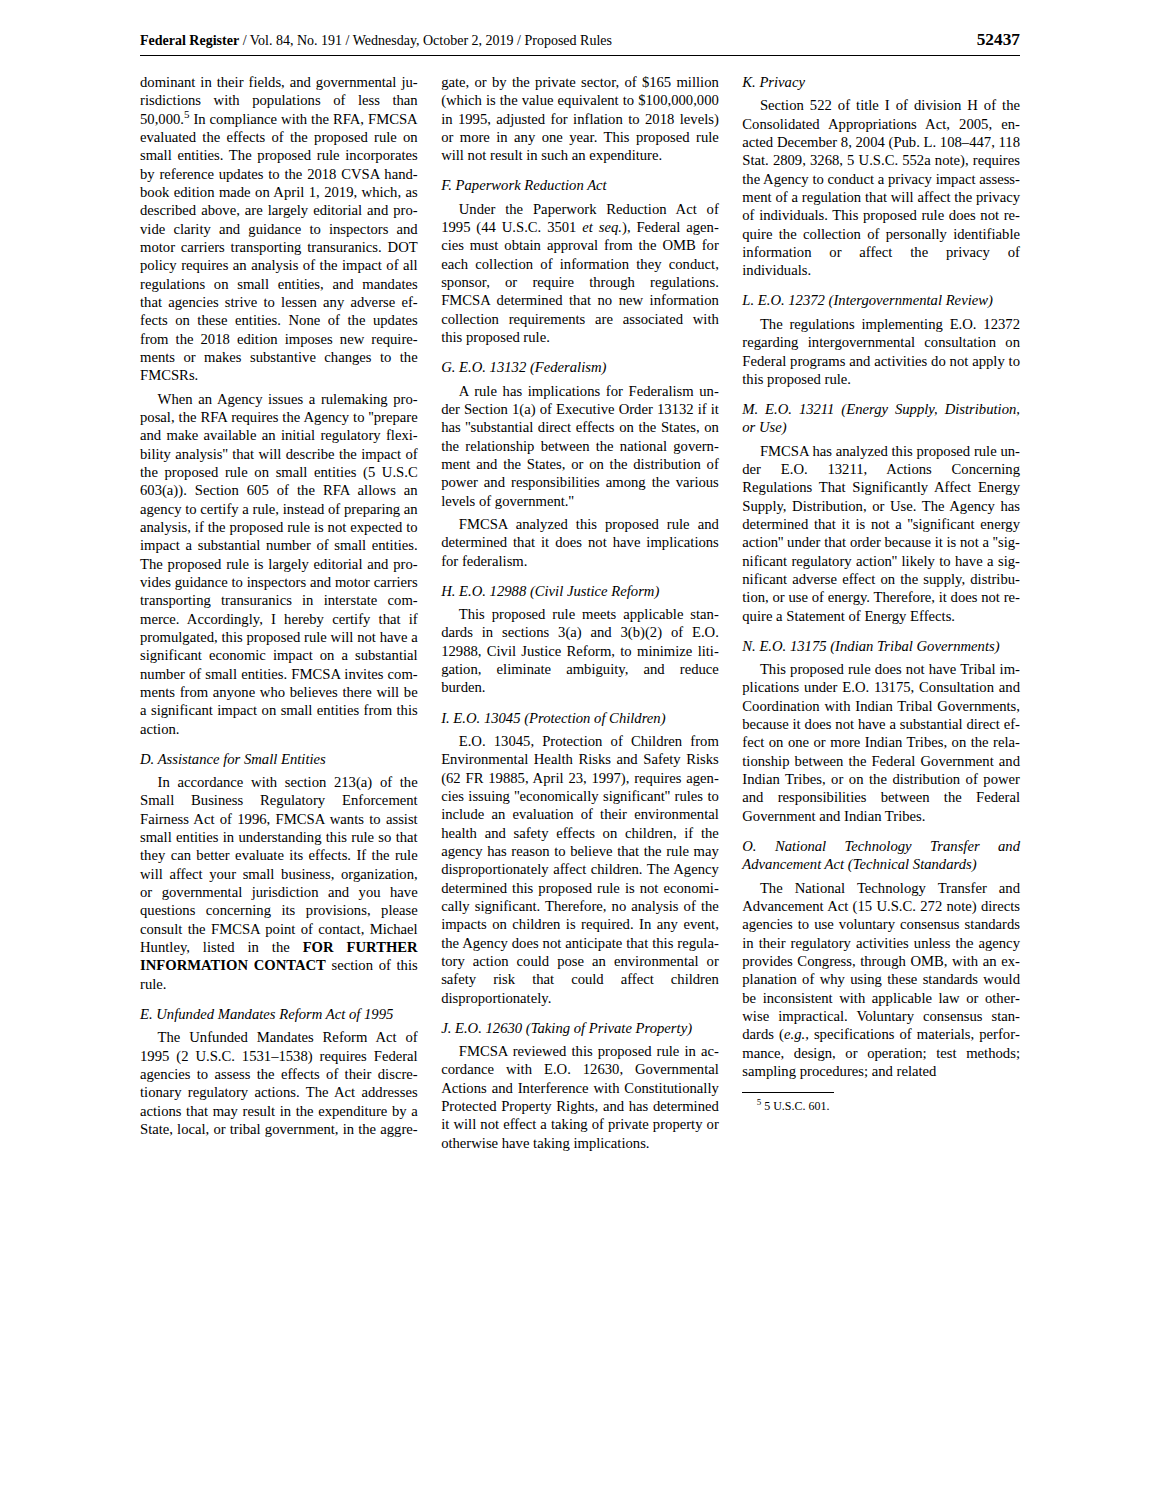Federal Register / Vol. 84, No. 191 / Wednesday, October 2, 2019 / Proposed Rules
52437
dominant in their fields, and governmental jurisdictions with populations of less than 50,000.5 In compliance with the RFA, FMCSA evaluated the effects of the proposed rule on small entities. The proposed rule incorporates by reference updates to the 2018 CVSA handbook edition made on April 1, 2019, which, as described above, are largely editorial and provide clarity and guidance to inspectors and motor carriers transporting transuranics. DOT policy requires an analysis of the impact of all regulations on small entities, and mandates that agencies strive to lessen any adverse effects on these entities. None of the updates from the 2018 edition imposes new requirements or makes substantive changes to the FMCSRs.
When an Agency issues a rulemaking proposal, the RFA requires the Agency to ''prepare and make available an initial regulatory flexibility analysis'' that will describe the impact of the proposed rule on small entities (5 U.S.C 603(a)). Section 605 of the RFA allows an agency to certify a rule, instead of preparing an analysis, if the proposed rule is not expected to impact a substantial number of small entities. The proposed rule is largely editorial and provides guidance to inspectors and motor carriers transporting transuranics in interstate commerce. Accordingly, I hereby certify that if promulgated, this proposed rule will not have a significant economic impact on a substantial number of small entities. FMCSA invites comments from anyone who believes there will be a significant impact on small entities from this action.
D. Assistance for Small Entities
In accordance with section 213(a) of the Small Business Regulatory Enforcement Fairness Act of 1996, FMCSA wants to assist small entities in understanding this rule so that they can better evaluate its effects. If the rule will affect your small business, organization, or governmental jurisdiction and you have questions concerning its provisions, please consult the FMCSA point of contact, Michael Huntley, listed in the FOR FURTHER INFORMATION CONTACT section of this rule.
E. Unfunded Mandates Reform Act of 1995
The Unfunded Mandates Reform Act of 1995 (2 U.S.C. 1531–1538) requires Federal agencies to assess the effects of their discretionary regulatory actions. The Act addresses actions that may result in the expenditure by a State, local, or tribal government, in the aggregate, or by the private sector, of $165 million (which is the value equivalent to $100,000,000 in 1995, adjusted for inflation to 2018 levels) or more in any one year. This proposed rule will not result in such an expenditure.
F. Paperwork Reduction Act
Under the Paperwork Reduction Act of 1995 (44 U.S.C. 3501 et seq.), Federal agencies must obtain approval from the OMB for each collection of information they conduct, sponsor, or require through regulations. FMCSA determined that no new information collection requirements are associated with this proposed rule.
G. E.O. 13132 (Federalism)
A rule has implications for Federalism under Section 1(a) of Executive Order 13132 if it has ''substantial direct effects on the States, on the relationship between the national government and the States, or on the distribution of power and responsibilities among the various levels of government.''
FMCSA analyzed this proposed rule and determined that it does not have implications for federalism.
H. E.O. 12988 (Civil Justice Reform)
This proposed rule meets applicable standards in sections 3(a) and 3(b)(2) of E.O. 12988, Civil Justice Reform, to minimize litigation, eliminate ambiguity, and reduce burden.
I. E.O. 13045 (Protection of Children)
E.O. 13045, Protection of Children from Environmental Health Risks and Safety Risks (62 FR 19885, April 23, 1997), requires agencies issuing ''economically significant'' rules to include an evaluation of their environmental health and safety effects on children, if the agency has reason to believe that the rule may disproportionately affect children. The Agency determined this proposed rule is not economically significant. Therefore, no analysis of the impacts on children is required. In any event, the Agency does not anticipate that this regulatory action could pose an environmental or safety risk that could affect children disproportionately.
J. E.O. 12630 (Taking of Private Property)
FMCSA reviewed this proposed rule in accordance with E.O. 12630, Governmental Actions and Interference with Constitutionally Protected Property Rights, and has determined it will not effect a taking of private property or otherwise have taking implications.
K. Privacy
Section 522 of title I of division H of the Consolidated Appropriations Act, 2005, enacted December 8, 2004 (Pub. L. 108–447, 118 Stat. 2809, 3268, 5 U.S.C. 552a note), requires the Agency to conduct a privacy impact assessment of a regulation that will affect the privacy of individuals. This proposed rule does not require the collection of personally identifiable information or affect the privacy of individuals.
L. E.O. 12372 (Intergovernmental Review)
The regulations implementing E.O. 12372 regarding intergovernmental consultation on Federal programs and activities do not apply to this proposed rule.
M. E.O. 13211 (Energy Supply, Distribution, or Use)
FMCSA has analyzed this proposed rule under E.O. 13211, Actions Concerning Regulations That Significantly Affect Energy Supply, Distribution, or Use. The Agency has determined that it is not a ''significant energy action'' under that order because it is not a ''significant regulatory action'' likely to have a significant adverse effect on the supply, distribution, or use of energy. Therefore, it does not require a Statement of Energy Effects.
N. E.O. 13175 (Indian Tribal Governments)
This proposed rule does not have Tribal implications under E.O. 13175, Consultation and Coordination with Indian Tribal Governments, because it does not have a substantial direct effect on one or more Indian Tribes, on the relationship between the Federal Government and Indian Tribes, or on the distribution of power and responsibilities between the Federal Government and Indian Tribes.
O. National Technology Transfer and Advancement Act (Technical Standards)
The National Technology Transfer and Advancement Act (15 U.S.C. 272 note) directs agencies to use voluntary consensus standards in their regulatory activities unless the agency provides Congress, through OMB, with an explanation of why using these standards would be inconsistent with applicable law or otherwise impractical. Voluntary consensus standards (e.g., specifications of materials, performance, design, or operation; test methods; sampling procedures; and related
5 5 U.S.C. 601.